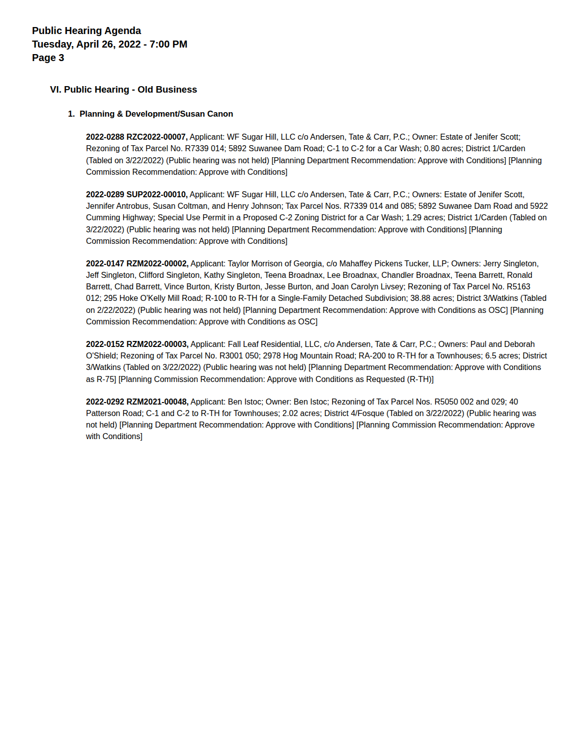Public Hearing Agenda
Tuesday, April 26, 2022 - 7:00 PM
Page 3
VI. Public Hearing - Old Business
1. Planning & Development/Susan Canon
2022-0288 RZC2022-00007, Applicant: WF Sugar Hill, LLC c/o Andersen, Tate & Carr, P.C.; Owner: Estate of Jenifer Scott; Rezoning of Tax Parcel No. R7339 014; 5892 Suwanee Dam Road; C-1 to C-2 for a Car Wash; 0.80 acres; District 1/Carden (Tabled on 3/22/2022) (Public hearing was not held) [Planning Department Recommendation: Approve with Conditions] [Planning Commission Recommendation: Approve with Conditions]
2022-0289 SUP2022-00010, Applicant: WF Sugar Hill, LLC c/o Andersen, Tate & Carr, P.C.; Owners: Estate of Jenifer Scott, Jennifer Antrobus, Susan Coltman, and Henry Johnson; Tax Parcel Nos. R7339 014 and 085; 5892 Suwanee Dam Road and 5922 Cumming Highway; Special Use Permit in a Proposed C-2 Zoning District for a Car Wash; 1.29 acres; District 1/Carden (Tabled on 3/22/2022) (Public hearing was not held) [Planning Department Recommendation: Approve with Conditions] [Planning Commission Recommendation: Approve with Conditions]
2022-0147 RZM2022-00002, Applicant: Taylor Morrison of Georgia, c/o Mahaffey Pickens Tucker, LLP; Owners: Jerry Singleton, Jeff Singleton, Clifford Singleton, Kathy Singleton, Teena Broadnax, Lee Broadnax, Chandler Broadnax, Teena Barrett, Ronald Barrett, Chad Barrett, Vince Burton, Kristy Burton, Jesse Burton, and Joan Carolyn Livsey; Rezoning of Tax Parcel No. R5163 012; 295 Hoke O'Kelly Mill Road; R-100 to R-TH for a Single-Family Detached Subdivision; 38.88 acres; District 3/Watkins (Tabled on 2/22/2022) (Public hearing was not held) [Planning Department Recommendation: Approve with Conditions as OSC] [Planning Commission Recommendation: Approve with Conditions as OSC]
2022-0152 RZM2022-00003, Applicant: Fall Leaf Residential, LLC, c/o Andersen, Tate & Carr, P.C.; Owners: Paul and Deborah O'Shield; Rezoning of Tax Parcel No. R3001 050; 2978 Hog Mountain Road; RA-200 to R-TH for a Townhouses; 6.5 acres; District 3/Watkins (Tabled on 3/22/2022) (Public hearing was not held) [Planning Department Recommendation: Approve with Conditions as R-75] [Planning Commission Recommendation: Approve with Conditions as Requested (R-TH)]
2022-0292 RZM2021-00048, Applicant: Ben Istoc; Owner: Ben Istoc; Rezoning of Tax Parcel Nos. R5050 002 and 029; 40 Patterson Road; C-1 and C-2 to R-TH for Townhouses; 2.02 acres; District 4/Fosque (Tabled on 3/22/2022) (Public hearing was not held) [Planning Department Recommendation: Approve with Conditions] [Planning Commission Recommendation: Approve with Conditions]